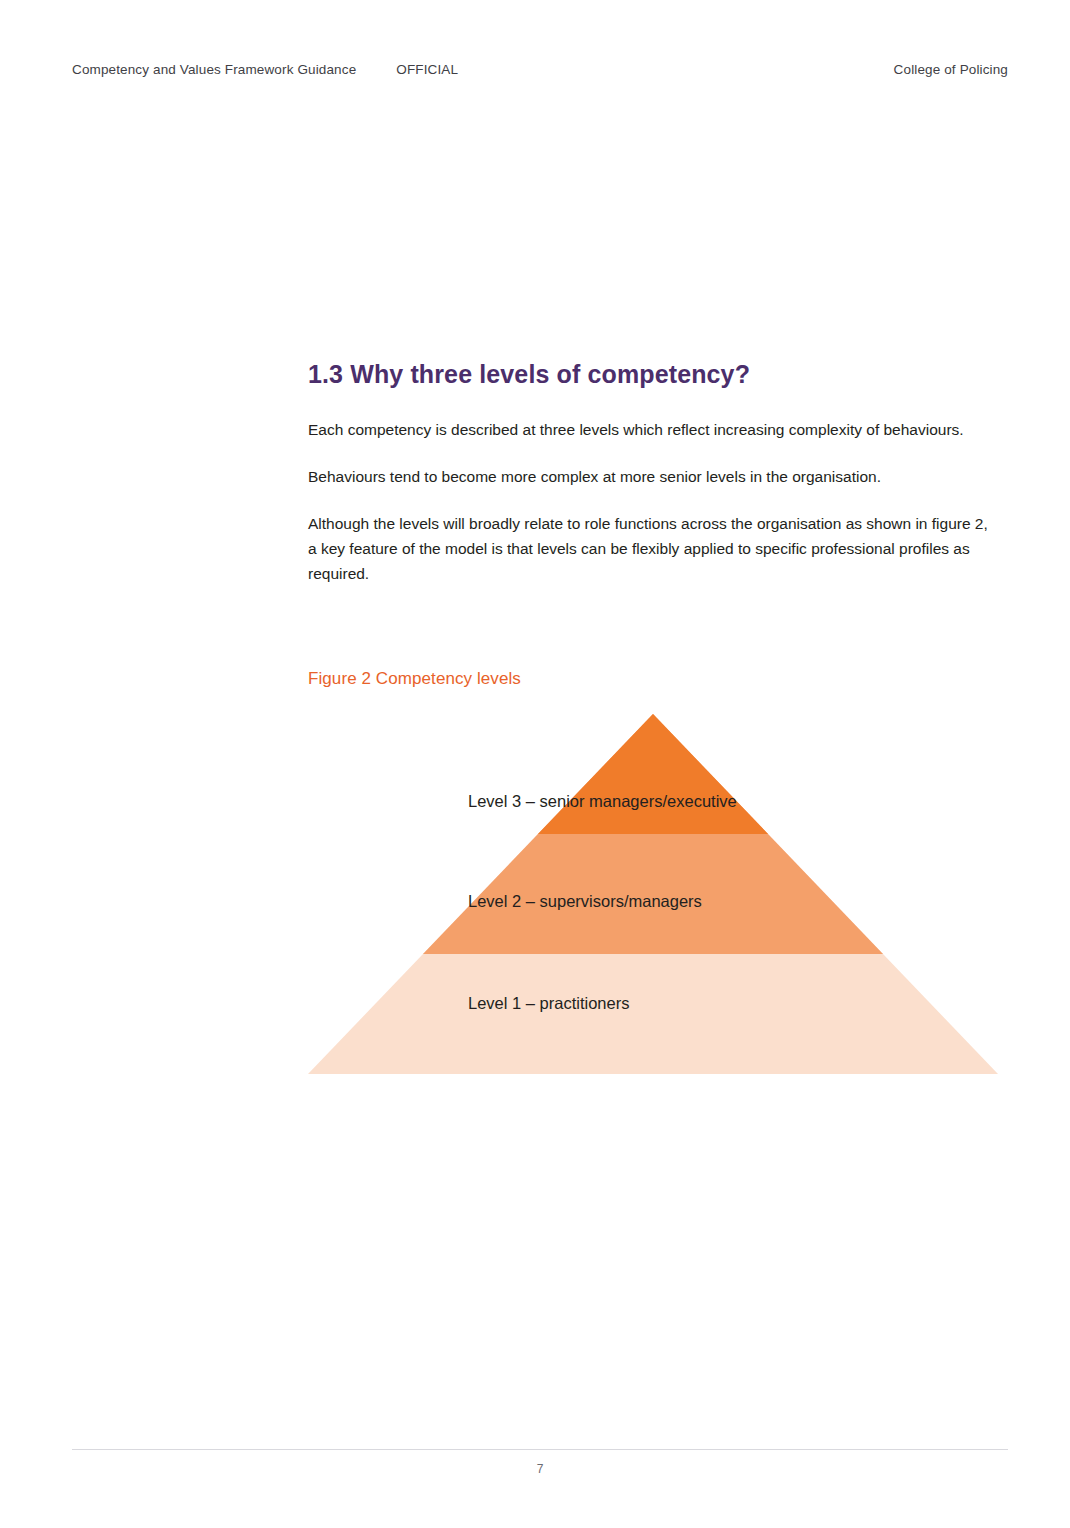Competency and Values Framework Guidance OFFICIAL College of Policing
1.3 Why three levels of competency?
Each competency is described at three levels which reflect increasing complexity of behaviours.
Behaviours tend to become more complex at more senior levels in the organisation.
Although the levels will broadly relate to role functions across the organisation as shown in figure 2, a key feature of the model is that levels can be flexibly applied to specific professional profiles as required.
Figure 2 Competency levels
Level 3 – senior managers/executive Level 2 – supervisors/managers Level 1 – practitioners
7